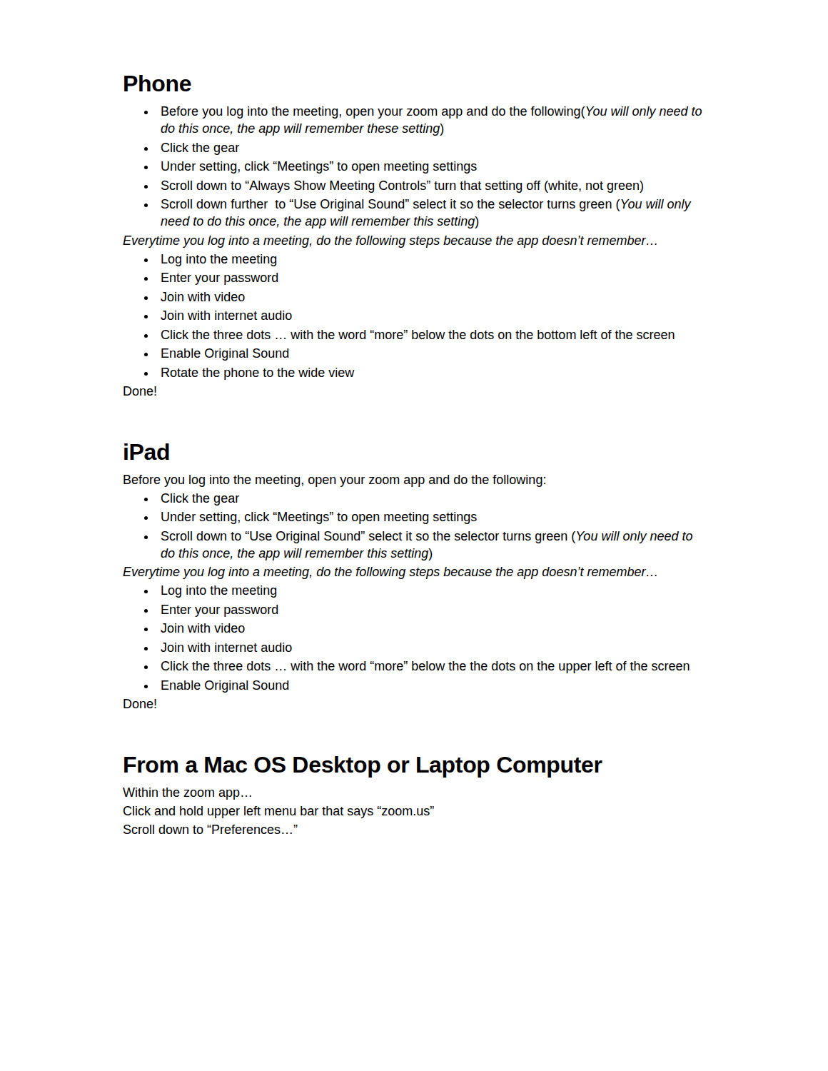Phone
Before you log into the meeting, open your zoom app and do the following(You will only need to do this once, the app will remember these setting)
Click the gear
Under setting, click “Meetings” to open meeting settings
Scroll down to “Always Show Meeting Controls” turn that setting off (white, not green)
Scroll down further to “Use Original Sound” select it so the selector turns green (You will only need to do this once, the app will remember this setting)
Everytime you log into a meeting, do the following steps because the app doesn’t remember…
Log into the meeting
Enter your password
Join with video
Join with internet audio
Click the three dots … with the word “more” below the dots on the bottom left of the screen
Enable Original Sound
Rotate the phone to the wide view
Done!
iPad
Before you log into the meeting, open your zoom app and do the following:
Click the gear
Under setting, click “Meetings” to open meeting settings
Scroll down to “Use Original Sound” select it so the selector turns green (You will only need to do this once, the app will remember this setting)
Everytime you log into a meeting, do the following steps because the app doesn’t remember…
Log into the meeting
Enter your password
Join with video
Join with internet audio
Click the three dots … with the word “more” below the the dots on the upper left of the screen
Enable Original Sound
Done!
From a Mac OS Desktop or Laptop Computer
Within the zoom app…
Click and hold upper left menu bar that says “zoom.us”
Scroll down to “Preferences…”